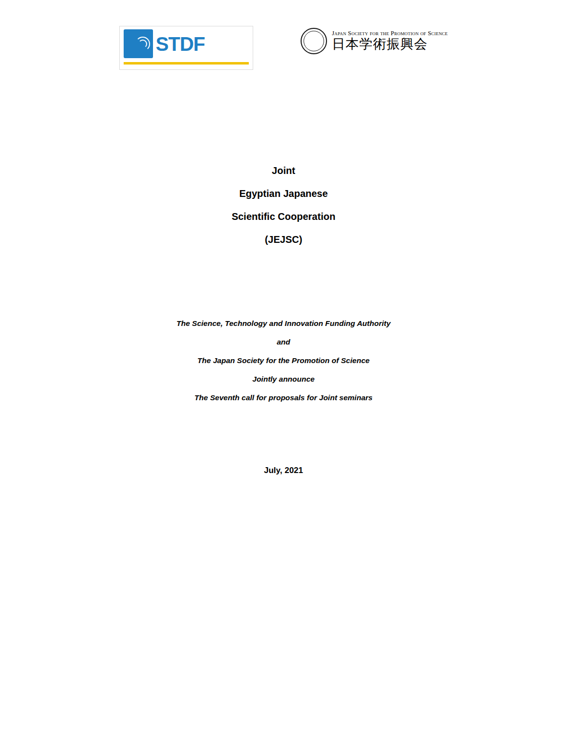STDF
Japan Society for the Promotion of Science
日本学術振興会
Joint
Egyptian Japanese
Scientific Cooperation
(JEJSC)
The Science, Technology and Innovation Funding Authority
and
The Japan Society for the Promotion of Science
Jointly announce
The Seventh call for proposals for Joint seminars
July, 2021